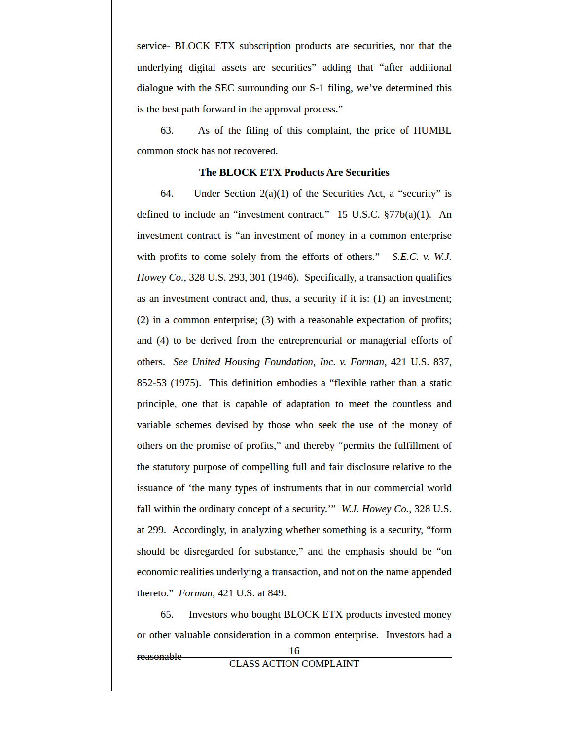service- BLOCK ETX subscription products are securities, nor that the underlying digital assets are securities” adding that “after additional dialogue with the SEC surrounding our S-1 filing, we’ve determined this is the best path forward in the approval process.”
63. As of the filing of this complaint, the price of HUMBL common stock has not recovered.
The BLOCK ETX Products Are Securities
64. Under Section 2(a)(1) of the Securities Act, a “security” is defined to include an “investment contract.” 15 U.S.C. §77b(a)(1). An investment contract is “an investment of money in a common enterprise with profits to come solely from the efforts of others.” S.E.C. v. W.J. Howey Co., 328 U.S. 293, 301 (1946). Specifically, a transaction qualifies as an investment contract and, thus, a security if it is: (1) an investment; (2) in a common enterprise; (3) with a reasonable expectation of profits; and (4) to be derived from the entrepreneurial or managerial efforts of others. See United Housing Foundation, Inc. v. Forman, 421 U.S. 837, 852-53 (1975). This definition embodies a “flexible rather than a static principle, one that is capable of adaptation to meet the countless and variable schemes devised by those who seek the use of the money of others on the promise of profits,” and thereby “permits the fulfillment of the statutory purpose of compelling full and fair disclosure relative to the issuance of ‘the many types of instruments that in our commercial world fall within the ordinary concept of a security.’” W.J. Howey Co., 328 U.S. at 299. Accordingly, in analyzing whether something is a security, “form should be disregarded for substance,” and the emphasis should be “on economic realities underlying a transaction, and not on the name appended thereto.” Forman, 421 U.S. at 849.
65. Investors who bought BLOCK ETX products invested money or other valuable consideration in a common enterprise. Investors had a reasonable
16
CLASS ACTION COMPLAINT